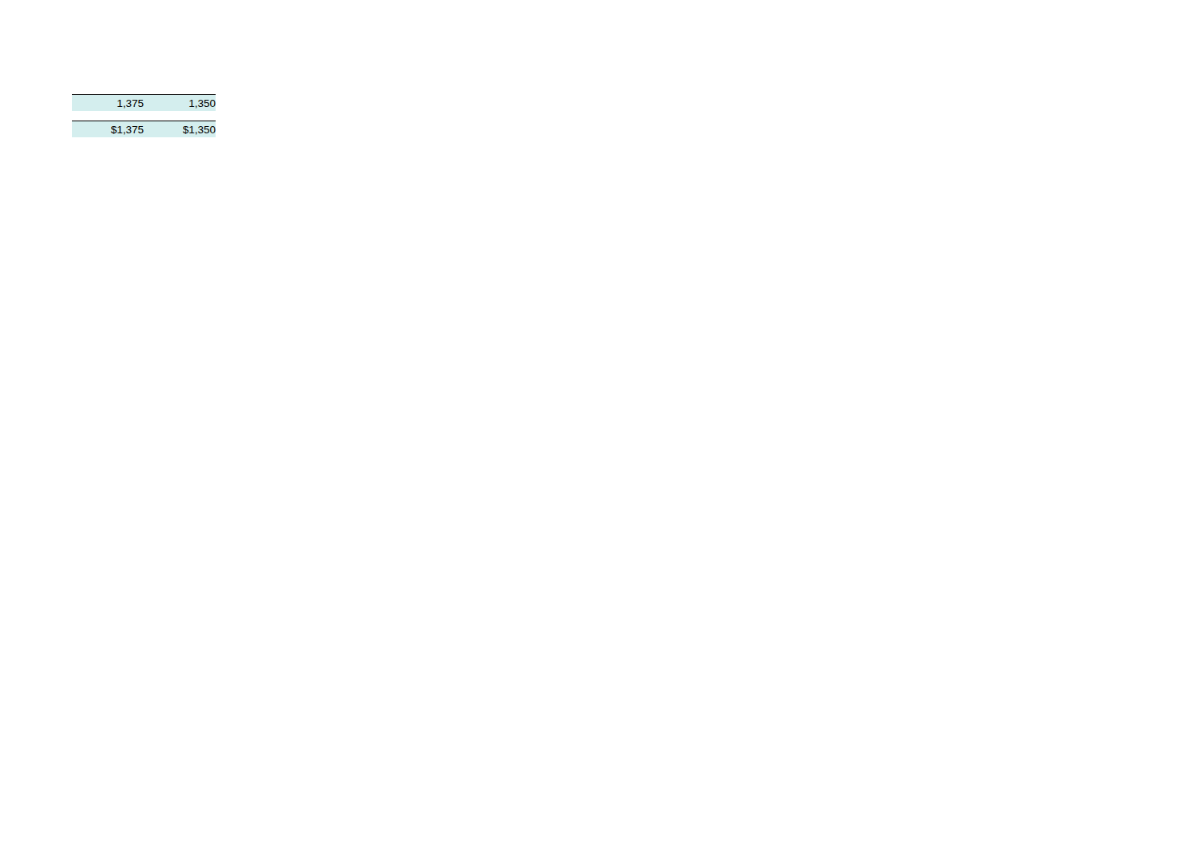| 1,375 | 1,350 |
| $1,375 | $1,350 |